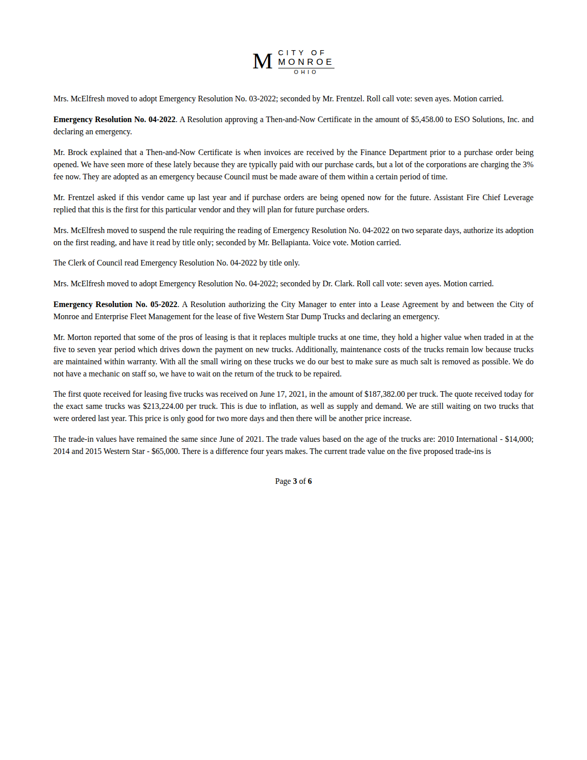MCITY OF MONROE OHIO
Mrs. McElfresh moved to adopt Emergency Resolution No. 03-2022; seconded by Mr. Frentzel. Roll call vote: seven ayes. Motion carried.
Emergency Resolution No. 04-2022. A Resolution approving a Then-and-Now Certificate in the amount of $5,458.00 to ESO Solutions, Inc. and declaring an emergency.
Mr. Brock explained that a Then-and-Now Certificate is when invoices are received by the Finance Department prior to a purchase order being opened. We have seen more of these lately because they are typically paid with our purchase cards, but a lot of the corporations are charging the 3% fee now. They are adopted as an emergency because Council must be made aware of them within a certain period of time.
Mr. Frentzel asked if this vendor came up last year and if purchase orders are being opened now for the future. Assistant Fire Chief Leverage replied that this is the first for this particular vendor and they will plan for future purchase orders.
Mrs. McElfresh moved to suspend the rule requiring the reading of Emergency Resolution No. 04-2022 on two separate days, authorize its adoption on the first reading, and have it read by title only; seconded by Mr. Bellapianta. Voice vote. Motion carried.
The Clerk of Council read Emergency Resolution No. 04-2022 by title only.
Mrs. McElfresh moved to adopt Emergency Resolution No. 04-2022; seconded by Dr. Clark. Roll call vote: seven ayes. Motion carried.
Emergency Resolution No. 05-2022. A Resolution authorizing the City Manager to enter into a Lease Agreement by and between the City of Monroe and Enterprise Fleet Management for the lease of five Western Star Dump Trucks and declaring an emergency.
Mr. Morton reported that some of the pros of leasing is that it replaces multiple trucks at one time, they hold a higher value when traded in at the five to seven year period which drives down the payment on new trucks. Additionally, maintenance costs of the trucks remain low because trucks are maintained within warranty. With all the small wiring on these trucks we do our best to make sure as much salt is removed as possible. We do not have a mechanic on staff so, we have to wait on the return of the truck to be repaired.
The first quote received for leasing five trucks was received on June 17, 2021, in the amount of $187,382.00 per truck. The quote received today for the exact same trucks was $213,224.00 per truck. This is due to inflation, as well as supply and demand. We are still waiting on two trucks that were ordered last year. This price is only good for two more days and then there will be another price increase.
The trade-in values have remained the same since June of 2021. The trade values based on the age of the trucks are: 2010 International - $14,000; 2014 and 2015 Western Star - $65,000. There is a difference four years makes. The current trade value on the five proposed trade-ins is
Page 3 of 6